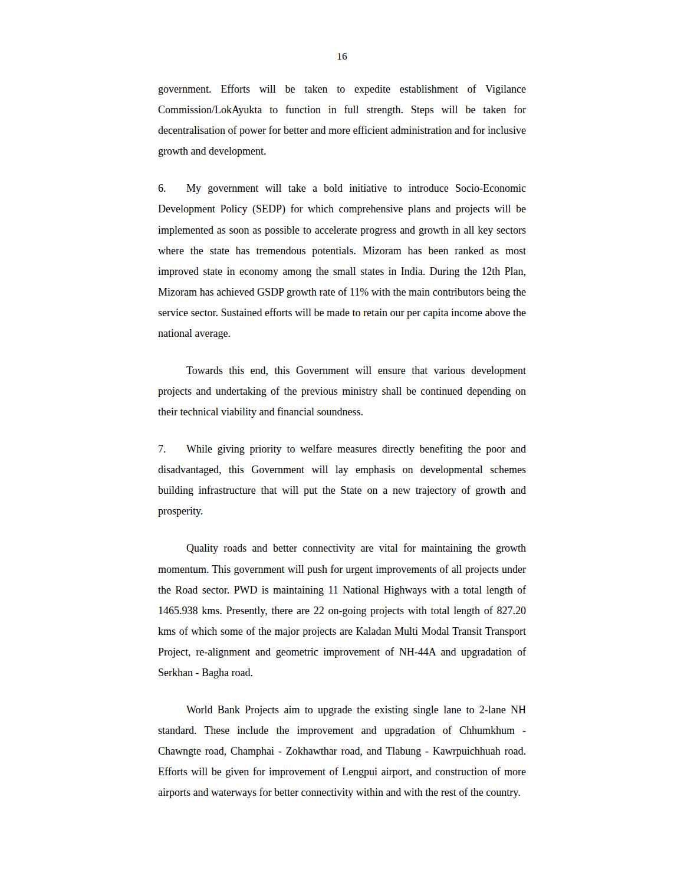16
government. Efforts will be taken to expedite establishment of Vigilance Commission/LokAyukta to function in full strength. Steps will be taken for decentralisation of power for better and more efficient administration and for inclusive growth and development.
6. My government will take a bold initiative to introduce Socio-Economic Development Policy (SEDP) for which comprehensive plans and projects will be implemented as soon as possible to accelerate progress and growth in all key sectors where the state has tremendous potentials. Mizoram has been ranked as most improved state in economy among the small states in India. During the 12th Plan, Mizoram has achieved GSDP growth rate of 11% with the main contributors being the service sector. Sustained efforts will be made to retain our per capita income above the national average.
Towards this end, this Government will ensure that various development projects and undertaking of the previous ministry shall be continued depending on their technical viability and financial soundness.
7. While giving priority to welfare measures directly benefiting the poor and disadvantaged, this Government will lay emphasis on developmental schemes building infrastructure that will put the State on a new trajectory of growth and prosperity.
Quality roads and better connectivity are vital for maintaining the growth momentum. This government will push for urgent improvements of all projects under the Road sector. PWD is maintaining 11 National Highways with a total length of 1465.938 kms. Presently, there are 22 on-going projects with total length of 827.20 kms of which some of the major projects are Kaladan Multi Modal Transit Transport Project, re-alignment and geometric improvement of NH-44A and upgradation of Serkhan - Bagha road.
World Bank Projects aim to upgrade the existing single lane to 2-lane NH standard. These include the improvement and upgradation of Chhumkhum - Chawngte road, Champhai - Zokhawthar road, and Tlabung - Kawrpuichhuah road. Efforts will be given for improvement of Lengpui airport, and construction of more airports and waterways for better connectivity within and with the rest of the country.